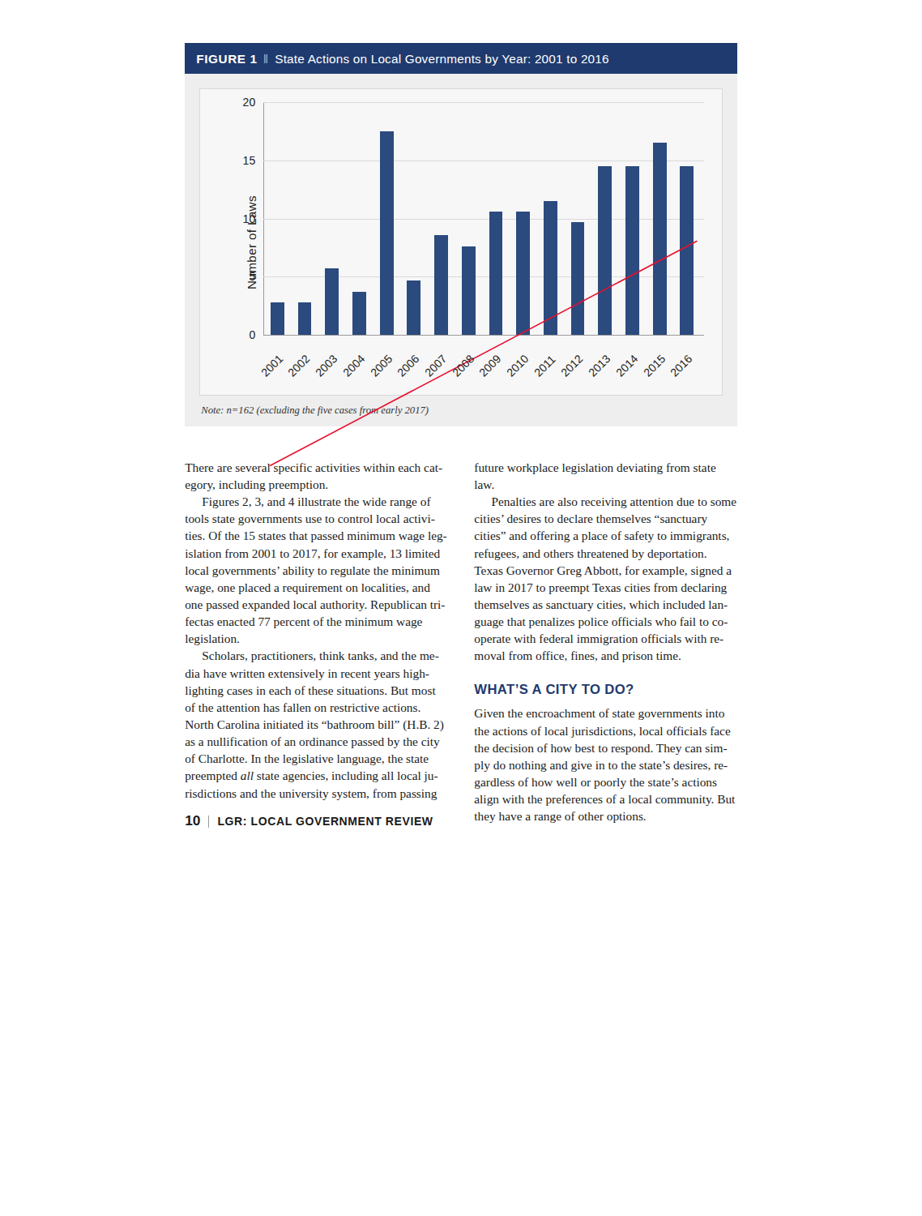FIGURE 1‖State Actions on Local Governments by Year: 2001 to 2016
Number of Laws
20
15
10
5
0
2001 2002 2003 2004 2005 2006 2007 2008 2009 2010 2011 2012 2013 2014 2015 2016
Note: n=162 (excluding the five cases from early 2017)
There are several specific activities within each category, including preemption.
Figures 2, 3, and 4 illustrate the wide range of tools state governments use to control local activities. Of the 15 states that passed minimum wage legislation from 2001 to 2017, for example, 13 limited local governments’ ability to regulate the minimum wage, one placed a requirement on localities, and one passed expanded local authority. Republican trifectas enacted 77 percent of the minimum wage legislation.
Scholars, practitioners, think tanks, and the media have written extensively in recent years highlighting cases in each of these situations. But most of the attention has fallen on restrictive actions. North Carolina initiated its “bathroom bill” (H.B. 2) as a nullification of an ordinance passed by the city of Charlotte. In the legislative language, the state preempted all state agencies, including all local jurisdictions and the university system, from passing future workplace legislation deviating from state law.
Penalties are also receiving attention due to some cities’ desires to declare themselves “sanctuary cities” and offering a place of safety to immigrants, refugees, and others threatened by deportation. Texas Governor Greg Abbott, for example, signed a law in 2017 to preempt Texas cities from declaring themselves as sanctuary cities, which included language that penalizes police officials who fail to cooperate with federal immigration officials with removal from office, fines, and prison time.
WHAT’S A CITY TO DO?
Given the encroachment of state governments into the actions of local jurisdictions, local officials face the decision of how best to respond. They can simply do nothing and give in to the state’s desires, regardless of how well or poorly the state’s actions align with the preferences of a local community. But they have a range of other options.
10 LGR: LOCAL GOVERNMENT REVIEW